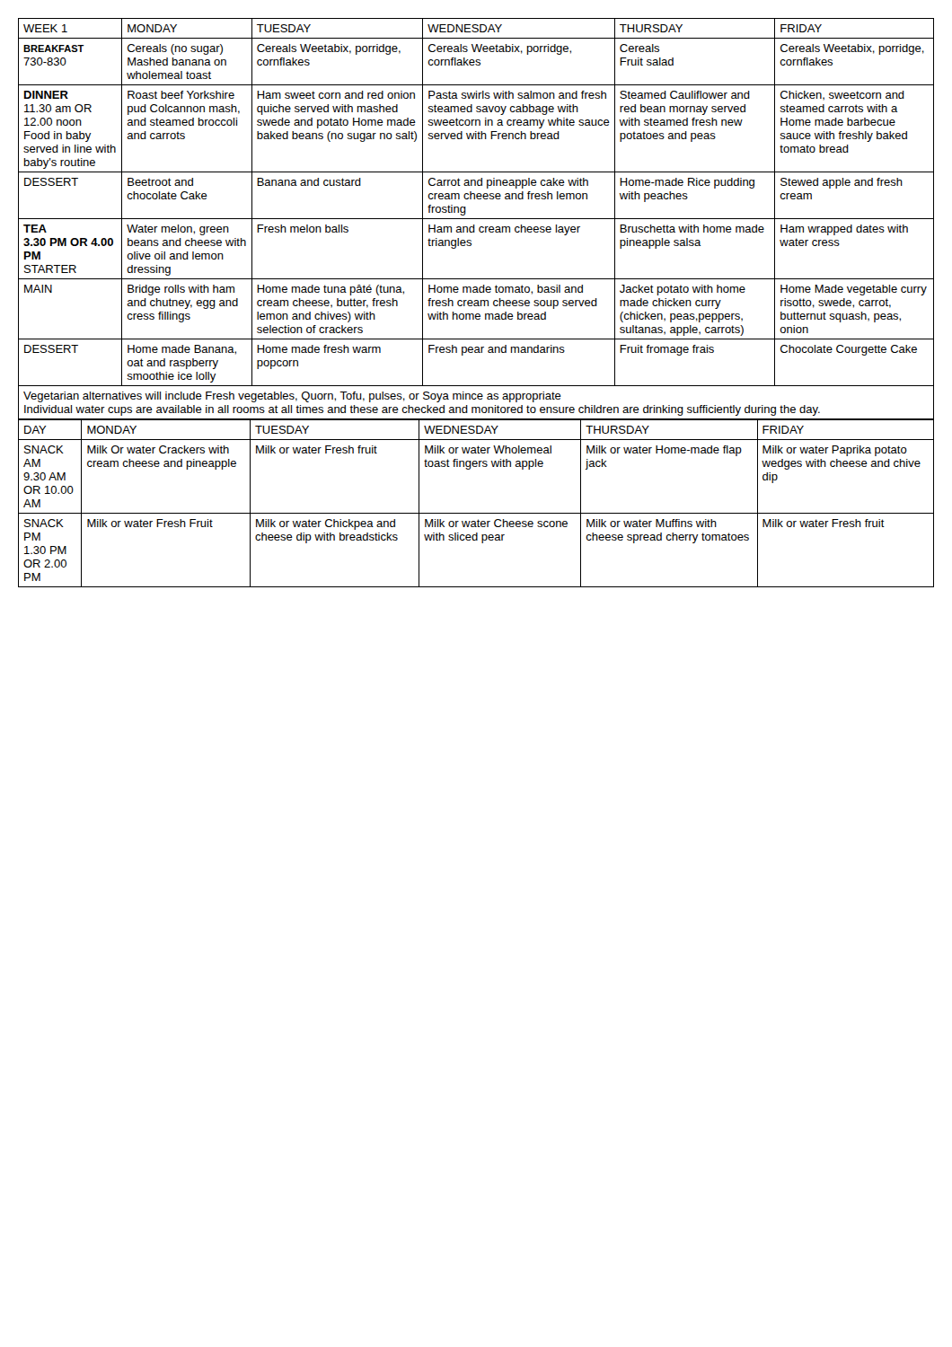| WEEK 1 | MONDAY | TUESDAY | WEDNESDAY | THURSDAY | FRIDAY |
| BREAKFAST 730-830 | Cereals (no sugar) Mashed banana on wholemeal toast | Cereals Weetabix, porridge, cornflakes | Cereals Weetabix, porridge, cornflakes | Cereals Fruit salad | Cereals Weetabix, porridge, cornflakes |
| DINNER 11.30 am OR 12.00 noon Food in baby served in line with baby's routine | Roast beef Yorkshire pud Colcannon mash, and steamed broccoli and carrots | Ham sweet corn and red onion quiche served with mashed swede and potato Home made baked beans (no sugar no salt) | Pasta swirls with salmon and fresh steamed savoy cabbage with sweetcorn in a creamy white sauce served with French bread | Steamed Cauliflower and red bean mornay served with steamed fresh new potatoes and peas | Chicken, sweetcorn and steamed carrots with a Home made barbecue sauce with freshly baked tomato bread |
| DESSERT | Beetroot and chocolate Cake | Banana and custard | Carrot and pineapple cake with cream cheese and fresh lemon frosting | Home-made Rice pudding with peaches | Stewed apple and fresh cream |
| TEA 3.30 PM OR 4.00 PM STARTER | Water melon, green beans and cheese with olive oil and lemon dressing | Fresh melon balls | Ham and cream cheese layer triangles | Bruschetta with home made pineapple salsa | Ham wrapped dates with water cress |
| MAIN | Bridge rolls with ham and chutney, egg and cress fillings | Home made tuna pâté (tuna, cream cheese, butter, fresh lemon and chives) with selection of crackers | Home made tomato, basil and fresh cream cheese soup served with home made bread | Jacket potato with home made chicken curry (chicken, peas,peppers, sultanas, apple, carrots) | Home Made vegetable curry risotto, swede, carrot, butternut squash, peas, onion |
| DESSERT | Home made Banana, oat and raspberry smoothie ice lolly | Home made fresh warm popcorn | Fresh pear and mandarins | Fruit fromage frais | Chocolate Courgette Cake |
Vegetarian alternatives will include Fresh vegetables, Quorn, Tofu, pulses, or Soya mince as appropriate
Individual water cups are available in all rooms at all times and these are checked and monitored to ensure children are drinking sufficiently during the day.
| DAY | MONDAY | TUESDAY | WEDNESDAY | THURSDAY | FRIDAY |
| SNACK AM 9.30 AM OR 10.00 AM | Milk Or water Crackers with cream cheese and pineapple | Milk or water Fresh fruit | Milk or water Wholemeal toast fingers with apple | Milk or water Home-made flap jack | Milk or water Paprika potato wedges with cheese and chive dip |
| SNACK PM 1.30 PM OR 2.00 PM | Milk or water Fresh Fruit | Milk or water Chickpea and cheese dip with breadsticks | Milk or water Cheese scone with sliced pear | Milk or water Muffins with cheese spread cherry tomatoes | Milk or water Fresh fruit |